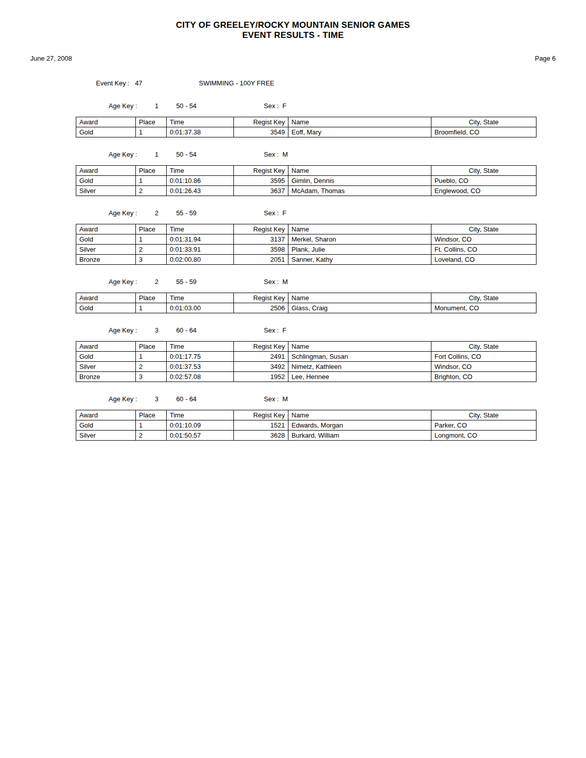CITY OF GREELEY/ROCKY MOUNTAIN SENIOR GAMES
EVENT RESULTS - TIME
June 27, 2008 Page 6
Event Key : 47 SWIMMING - 100Y FREE
Age Key : 1 50 - 54 Sex : F
| Award | Place | Time | Regist Key | Name | City, State |
| --- | --- | --- | --- | --- | --- |
| Gold | 1 | 0:01:37.38 | 3549 | Eoff, Mary | Broomfield, CO |
Age Key : 1 50 - 54 Sex : M
| Award | Place | Time | Regist Key | Name | City, State |
| --- | --- | --- | --- | --- | --- |
| Gold | 1 | 0:01:10.86 | 3595 | Gimlin, Dennis | Pueblo, CO |
| Silver | 2 | 0:01:26.43 | 3637 | McAdam, Thomas | Englewood, CO |
Age Key : 2 55 - 59 Sex : F
| Award | Place | Time | Regist Key | Name | City, State |
| --- | --- | --- | --- | --- | --- |
| Gold | 1 | 0:01:31.94 | 3137 | Merkel, Sharon | Windsor, CO |
| Silver | 2 | 0:01:33.91 | 3598 | Plank, Julie | Ft. Collins, CO |
| Bronze | 3 | 0:02:00.80 | 2051 | Sanner, Kathy | Loveland, CO |
Age Key : 2 55 - 59 Sex : M
| Award | Place | Time | Regist Key | Name | City, State |
| --- | --- | --- | --- | --- | --- |
| Gold | 1 | 0:01:03.00 | 2506 | Glass, Craig | Monument, CO |
Age Key : 3 60 - 64 Sex : F
| Award | Place | Time | Regist Key | Name | City, State |
| --- | --- | --- | --- | --- | --- |
| Gold | 1 | 0:01:17.75 | 2491 | Schlingman, Susan | Fort Collins, CO |
| Silver | 2 | 0:01:37.53 | 3492 | Nimetz, Kathleen | Windsor, CO |
| Bronze | 3 | 0:02:57.08 | 1952 | Lee, Hennee | Brighton, CO |
Age Key : 3 60 - 64 Sex : M
| Award | Place | Time | Regist Key | Name | City, State |
| --- | --- | --- | --- | --- | --- |
| Gold | 1 | 0:01:10.09 | 1521 | Edwards, Morgan | Parker, CO |
| Silver | 2 | 0:01:50.57 | 3628 | Burkard, William | Longmont, CO |